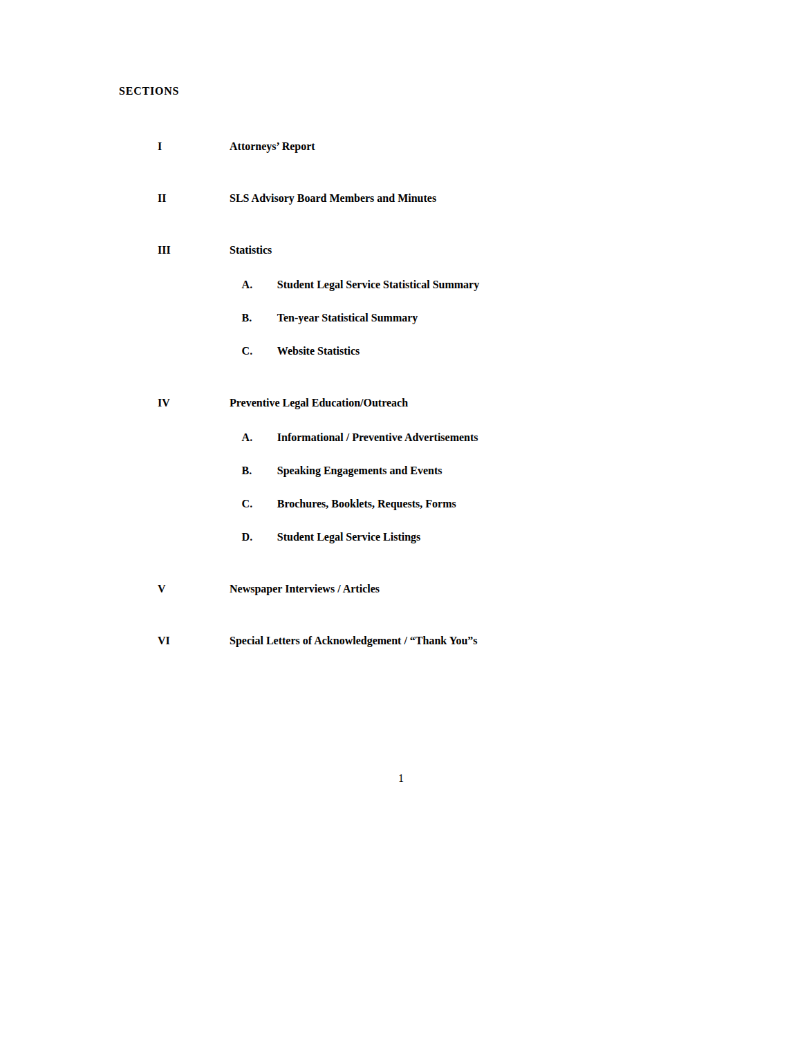SECTIONS
I
Attorneys’ Report
II
SLS Advisory Board Members and Minutes
III
Statistics
A. Student Legal Service Statistical Summary
B. Ten-year Statistical Summary
C. Website Statistics
IV
Preventive Legal Education/Outreach
A. Informational / Preventive Advertisements
B. Speaking Engagements and Events
C. Brochures, Booklets, Requests, Forms
D. Student Legal Service Listings
V
Newspaper Interviews / Articles
VI
Special Letters of Acknowledgement / “Thank You”s
1